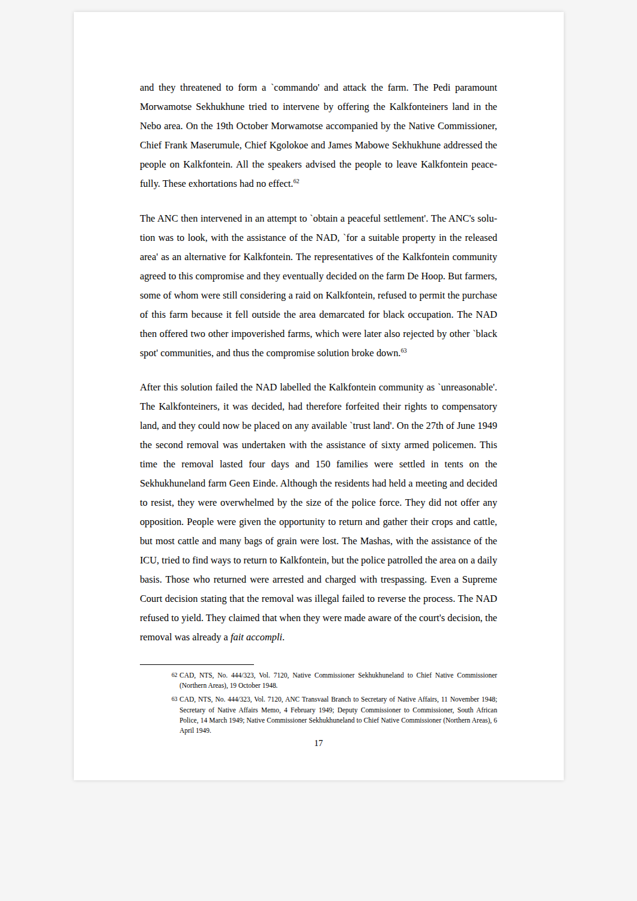and they threatened to form a `commando' and attack the farm. The Pedi paramount Morwamotse Sekhukhune tried to intervene by offering the Kalkfonteiners land in the Nebo area. On the 19th October Morwamotse accompanied by the Native Commissioner, Chief Frank Maserumule, Chief Kgolokoe and James Mabowe Sekhukhune addressed the people on Kalkfontein. All the speakers advised the people to leave Kalkfontein peacefully. These exhortations had no effect.62
The ANC then intervened in an attempt to `obtain a peaceful settlement'. The ANC's solution was to look, with the assistance of the NAD, `for a suitable property in the released area' as an alternative for Kalkfontein. The representatives of the Kalkfontein community agreed to this compromise and they eventually decided on the farm De Hoop. But farmers, some of whom were still considering a raid on Kalkfontein, refused to permit the purchase of this farm because it fell outside the area demarcated for black occupation. The NAD then offered two other impoverished farms, which were later also rejected by other `black spot' communities, and thus the compromise solution broke down.63
After this solution failed the NAD labelled the Kalkfontein community as `unreasonable'. The Kalkfonteiners, it was decided, had therefore forfeited their rights to compensatory land, and they could now be placed on any available `trust land'. On the 27th of June 1949 the second removal was undertaken with the assistance of sixty armed policemen. This time the removal lasted four days and 150 families were settled in tents on the Sekhukhuneland farm Geen Einde. Although the residents had held a meeting and decided to resist, they were overwhelmed by the size of the police force. They did not offer any opposition. People were given the opportunity to return and gather their crops and cattle, but most cattle and many bags of grain were lost. The Mashas, with the assistance of the ICU, tried to find ways to return to Kalkfontein, but the police patrolled the area on a daily basis. Those who returned were arrested and charged with trespassing. Even a Supreme Court decision stating that the removal was illegal failed to reverse the process. The NAD refused to yield. They claimed that when they were made aware of the court's decision, the removal was already a fait accompli.
62
CAD, NTS, No. 444/323, Vol. 7120, Native Commissioner Sekhukhuneland to Chief Native Commissioner (Northern Areas), 19 October 1948.
63
CAD, NTS, No. 444/323, Vol. 7120, ANC Transvaal Branch to Secretary of Native Affairs, 11 November 1948; Secretary of Native Affairs Memo, 4 February 1949; Deputy Commissioner to Commissioner, South African Police, 14 March 1949; Native Commissioner Sekhukhuneland to Chief Native Commissioner (Northern Areas), 6 April 1949.
17